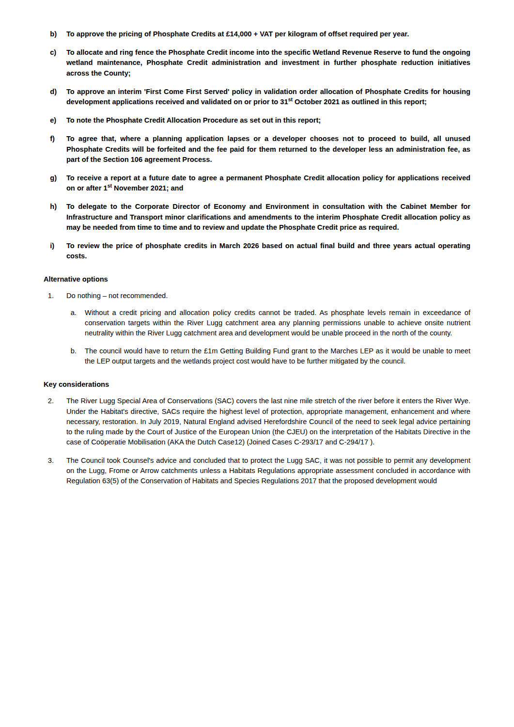b) To approve the pricing of Phosphate Credits at £14,000 + VAT per kilogram of offset required per year.
c) To allocate and ring fence the Phosphate Credit income into the specific Wetland Revenue Reserve to fund the ongoing wetland maintenance, Phosphate Credit administration and investment in further phosphate reduction initiatives across the County;
d) To approve an interim 'First Come First Served' policy in validation order allocation of Phosphate Credits for housing development applications received and validated on or prior to 31st October 2021 as outlined in this report;
e) To note the Phosphate Credit Allocation Procedure as set out in this report;
f) To agree that, where a planning application lapses or a developer chooses not to proceed to build, all unused Phosphate Credits will be forfeited and the fee paid for them returned to the developer less an administration fee, as part of the Section 106 agreement Process.
g) To receive a report at a future date to agree a permanent Phosphate Credit allocation policy for applications received on or after 1st November 2021; and
h) To delegate to the Corporate Director of Economy and Environment in consultation with the Cabinet Member for Infrastructure and Transport minor clarifications and amendments to the interim Phosphate Credit allocation policy as may be needed from time to time and to review and update the Phosphate Credit price as required.
i) To review the price of phosphate credits in March 2026 based on actual final build and three years actual operating costs.
Alternative options
1. Do nothing – not recommended.
a. Without a credit pricing and allocation policy credits cannot be traded. As phosphate levels remain in exceedance of conservation targets within the River Lugg catchment area any planning permissions unable to achieve onsite nutrient neutrality within the River Lugg catchment area and development would be unable proceed in the north of the county.
b. The council would have to return the £1m Getting Building Fund grant to the Marches LEP as it would be unable to meet the LEP output targets and the wetlands project cost would have to be further mitigated by the council.
Key considerations
2. The River Lugg Special Area of Conservations (SAC) covers the last nine mile stretch of the river before it enters the River Wye. Under the Habitat's directive, SACs require the highest level of protection, appropriate management, enhancement and where necessary, restoration. In July 2019, Natural England advised Herefordshire Council of the need to seek legal advice pertaining to the ruling made by the Court of Justice of the European Union (the CJEU) on the interpretation of the Habitats Directive in the case of Coöperatie Mobilisation (AKA the Dutch Case12) (Joined Cases C-293/17 and C-294/17 ).
3. The Council took Counsel's advice and concluded that to protect the Lugg SAC, it was not possible to permit any development on the Lugg, Frome or Arrow catchments unless a Habitats Regulations appropriate assessment concluded in accordance with Regulation 63(5) of the Conservation of Habitats and Species Regulations 2017 that the proposed development would